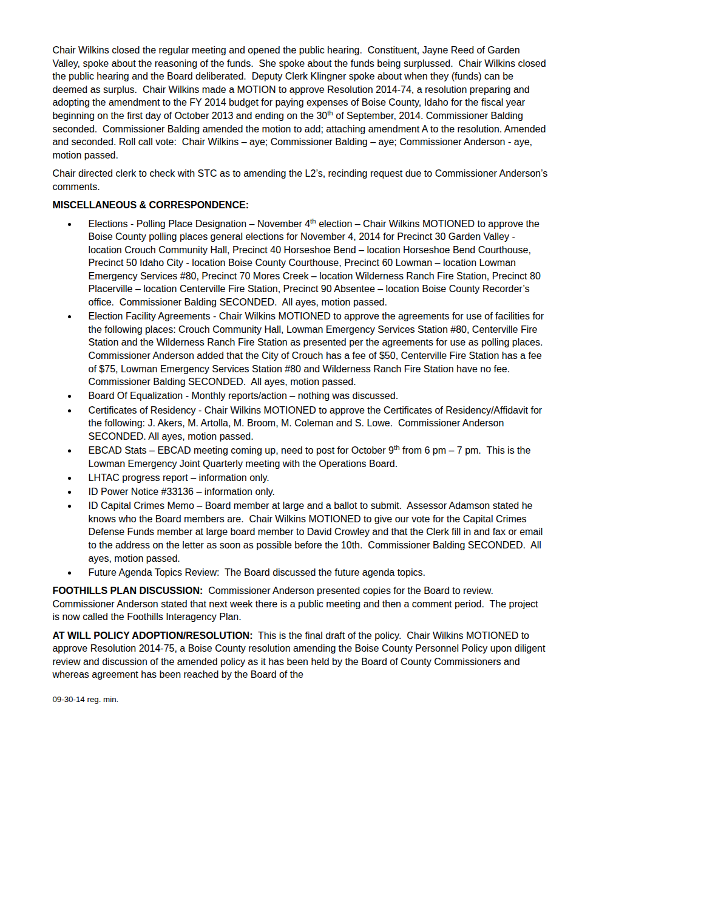Chair Wilkins closed the regular meeting and opened the public hearing. Constituent, Jayne Reed of Garden Valley, spoke about the reasoning of the funds. She spoke about the funds being surplussed. Chair Wilkins closed the public hearing and the Board deliberated. Deputy Clerk Klingner spoke about when they (funds) can be deemed as surplus. Chair Wilkins made a MOTION to approve Resolution 2014-74, a resolution preparing and adopting the amendment to the FY 2014 budget for paying expenses of Boise County, Idaho for the fiscal year beginning on the first day of October 2013 and ending on the 30th of September, 2014. Commissioner Balding seconded. Commissioner Balding amended the motion to add; attaching amendment A to the resolution. Amended and seconded. Roll call vote: Chair Wilkins – aye; Commissioner Balding – aye; Commissioner Anderson - aye, motion passed.
Chair directed clerk to check with STC as to amending the L2’s, recinding request due to Commissioner Anderson’s comments.
MISCELLANEOUS & CORRESPONDENCE:
Elections - Polling Place Designation – November 4th election – Chair Wilkins MOTIONED to approve the Boise County polling places general elections for November 4, 2014 for Precinct 30 Garden Valley - location Crouch Community Hall, Precinct 40 Horseshoe Bend – location Horseshoe Bend Courthouse, Precinct 50 Idaho City - location Boise County Courthouse, Precinct 60 Lowman – location Lowman Emergency Services #80, Precinct 70 Mores Creek – location Wilderness Ranch Fire Station, Precinct 80 Placerville – location Centerville Fire Station, Precinct 90 Absentee – location Boise County Recorder’s office. Commissioner Balding SECONDED. All ayes, motion passed.
Election Facility Agreements - Chair Wilkins MOTIONED to approve the agreements for use of facilities for the following places: Crouch Community Hall, Lowman Emergency Services Station #80, Centerville Fire Station and the Wilderness Ranch Fire Station as presented per the agreements for use as polling places. Commissioner Anderson added that the City of Crouch has a fee of $50, Centerville Fire Station has a fee of $75, Lowman Emergency Services Station #80 and Wilderness Ranch Fire Station have no fee. Commissioner Balding SECONDED. All ayes, motion passed.
Board Of Equalization - Monthly reports/action – nothing was discussed.
Certificates of Residency - Chair Wilkins MOTIONED to approve the Certificates of Residency/Affidavit for the following: J. Akers, M. Artolla, M. Broom, M. Coleman and S. Lowe. Commissioner Anderson SECONDED. All ayes, motion passed.
EBCAD Stats – EBCAD meeting coming up, need to post for October 9th from 6 pm – 7 pm. This is the Lowman Emergency Joint Quarterly meeting with the Operations Board.
LHTAC progress report – information only.
ID Power Notice #33136 – information only.
ID Capital Crimes Memo – Board member at large and a ballot to submit. Assessor Adamson stated he knows who the Board members are. Chair Wilkins MOTIONED to give our vote for the Capital Crimes Defense Funds member at large board member to David Crowley and that the Clerk fill in and fax or email to the address on the letter as soon as possible before the 10th. Commissioner Balding SECONDED. All ayes, motion passed.
Future Agenda Topics Review: The Board discussed the future agenda topics.
FOOTHILLS PLAN DISCUSSION: Commissioner Anderson presented copies for the Board to review. Commissioner Anderson stated that next week there is a public meeting and then a comment period. The project is now called the Foothills Interagency Plan.
AT WILL POLICY ADOPTION/RESOLUTION: This is the final draft of the policy. Chair Wilkins MOTIONED to approve Resolution 2014-75, a Boise County resolution amending the Boise County Personnel Policy upon diligent review and discussion of the amended policy as it has been held by the Board of County Commissioners and whereas agreement has been reached by the Board of the
09-30-14 reg. min.